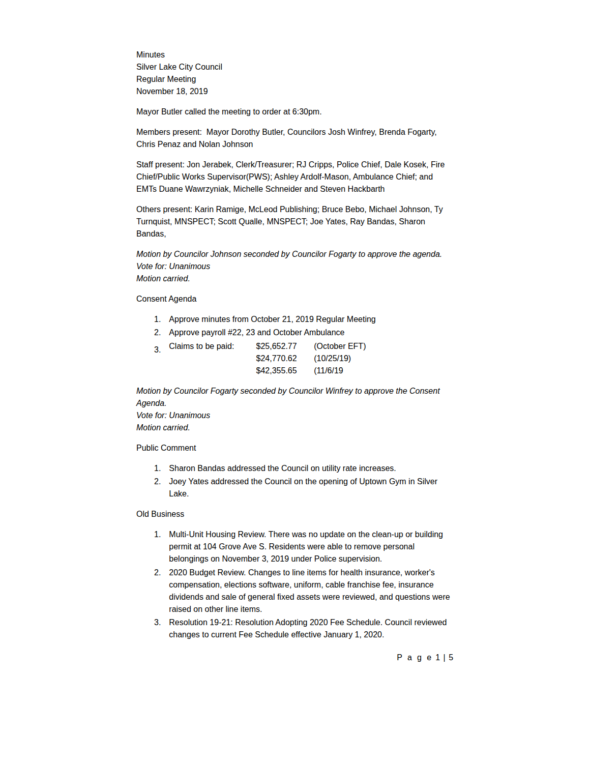Minutes
Silver Lake City Council
Regular Meeting
November 18, 2019
Mayor Butler called the meeting to order at 6:30pm.
Members present: Mayor Dorothy Butler, Councilors Josh Winfrey, Brenda Fogarty, Chris Penaz and Nolan Johnson
Staff present: Jon Jerabek, Clerk/Treasurer; RJ Cripps, Police Chief, Dale Kosek, Fire Chief/Public Works Supervisor(PWS); Ashley Ardolf-Mason, Ambulance Chief; and EMTs Duane Wawrzyniak, Michelle Schneider and Steven Hackbarth
Others present: Karin Ramige, McLeod Publishing; Bruce Bebo, Michael Johnson, Ty Turnquist, MNSPECT; Scott Qualle, MNSPECT; Joe Yates, Ray Bandas, Sharon Bandas,
Motion by Councilor Johnson seconded by Councilor Fogarty to approve the agenda.
Vote for: Unanimous
Motion carried.
Consent Agenda
Approve minutes from October 21, 2019 Regular Meeting
Approve payroll #22, 23 and October Ambulance
| Claims to be paid: | $25,652.77 | (October EFT) |
| | $24,770.62 | (10/25/19) |
| | $42,355.65 | (11/6/19 |
Motion by Councilor Fogarty seconded by Councilor Winfrey to approve the Consent Agenda.
Vote for: Unanimous
Motion carried.
Public Comment
Sharon Bandas addressed the Council on utility rate increases.
Joey Yates addressed the Council on the opening of Uptown Gym in Silver Lake.
Old Business
Multi-Unit Housing Review. There was no update on the clean-up or building permit at 104 Grove Ave S. Residents were able to remove personal belongings on November 3, 2019 under Police supervision.
2020 Budget Review. Changes to line items for health insurance, worker's compensation, elections software, uniform, cable franchise fee, insurance dividends and sale of general fixed assets were reviewed, and questions were raised on other line items.
Resolution 19-21: Resolution Adopting 2020 Fee Schedule. Council reviewed changes to current Fee Schedule effective January 1, 2020.
P a g e 1 | 5